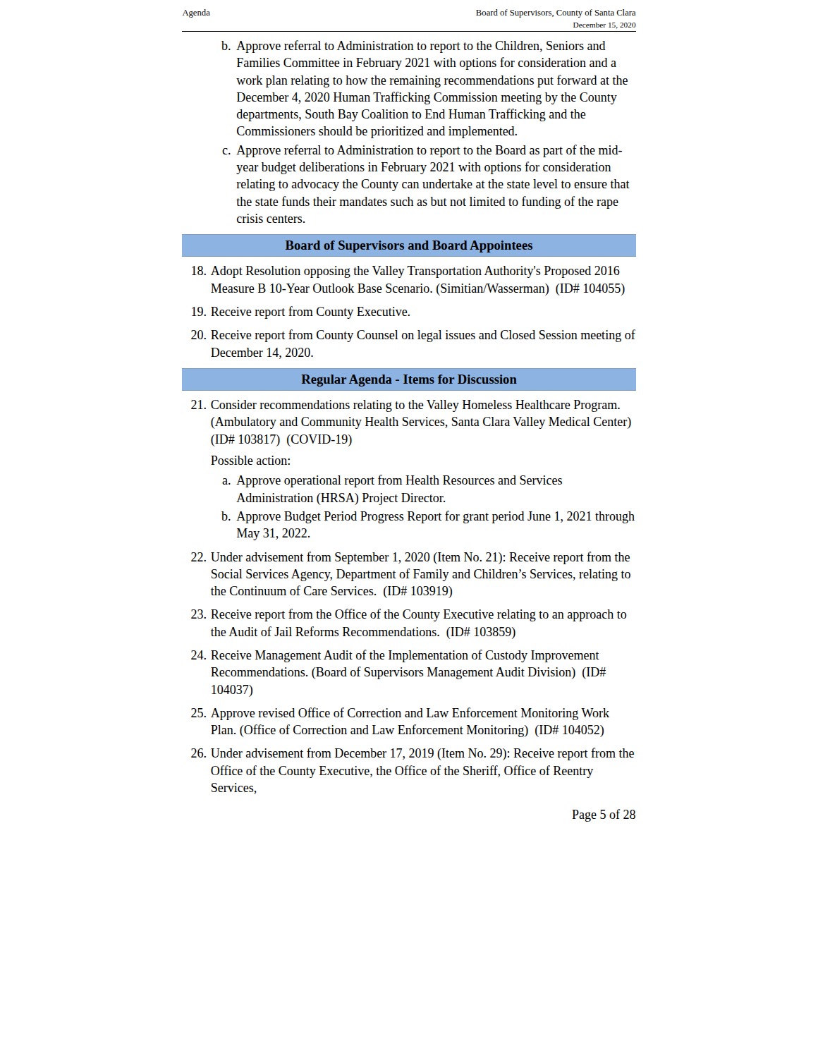Agenda
Board of Supervisors, County of Santa Clara
December 15, 2020
b. Approve referral to Administration to report to the Children, Seniors and Families Committee in February 2021 with options for consideration and a work plan relating to how the remaining recommendations put forward at the December 4, 2020 Human Trafficking Commission meeting by the County departments, South Bay Coalition to End Human Trafficking and the Commissioners should be prioritized and implemented.
c. Approve referral to Administration to report to the Board as part of the mid-year budget deliberations in February 2021 with options for consideration relating to advocacy the County can undertake at the state level to ensure that the state funds their mandates such as but not limited to funding of the rape crisis centers.
Board of Supervisors and Board Appointees
18. Adopt Resolution opposing the Valley Transportation Authority's Proposed 2016 Measure B 10-Year Outlook Base Scenario. (Simitian/Wasserman) (ID# 104055)
19. Receive report from County Executive.
20. Receive report from County Counsel on legal issues and Closed Session meeting of December 14, 2020.
Regular Agenda - Items for Discussion
21. Consider recommendations relating to the Valley Homeless Healthcare Program. (Ambulatory and Community Health Services, Santa Clara Valley Medical Center) (ID# 103817) (COVID-19)
Possible action:
a. Approve operational report from Health Resources and Services Administration (HRSA) Project Director.
b. Approve Budget Period Progress Report for grant period June 1, 2021 through May 31, 2022.
22. Under advisement from September 1, 2020 (Item No. 21): Receive report from the Social Services Agency, Department of Family and Children’s Services, relating to the Continuum of Care Services. (ID# 103919)
23. Receive report from the Office of the County Executive relating to an approach to the Audit of Jail Reforms Recommendations. (ID# 103859)
24. Receive Management Audit of the Implementation of Custody Improvement Recommendations. (Board of Supervisors Management Audit Division) (ID# 104037)
25. Approve revised Office of Correction and Law Enforcement Monitoring Work Plan. (Office of Correction and Law Enforcement Monitoring) (ID# 104052)
26. Under advisement from December 17, 2019 (Item No. 29): Receive report from the Office of the County Executive, the Office of the Sheriff, Office of Reentry Services,
Page 5 of 28